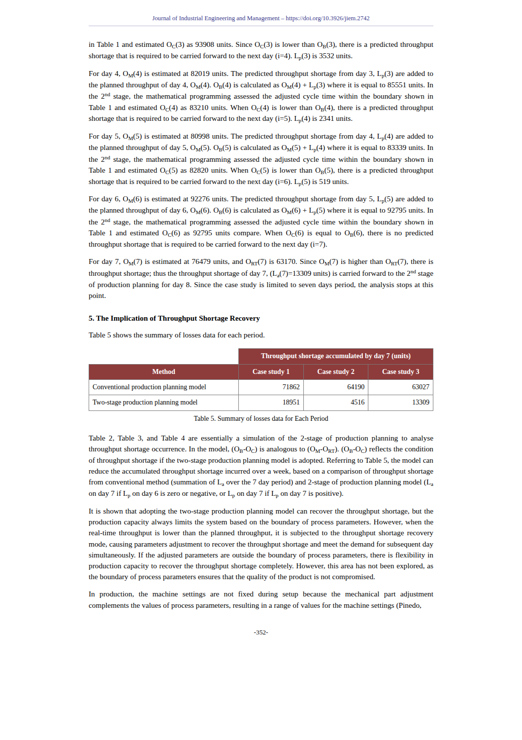Journal of Industrial Engineering and Management – https://doi.org/10.3926/jiem.2742
in Table 1 and estimated OC(3) as 93908 units. Since OC(3) is lower than OB(3), there is a predicted throughput shortage that is required to be carried forward to the next day (i=4). Lp(3) is 3532 units.
For day 4, OM(4) is estimated at 82019 units. The predicted throughput shortage from day 3, Lp(3) are added to the planned throughput of day 4, OM(4). OB(4) is calculated as OM(4) + Lp(3) where it is equal to 85551 units. In the 2nd stage, the mathematical programming assessed the adjusted cycle time within the boundary shown in Table 1 and estimated OC(4) as 83210 units. When OC(4) is lower than OB(4), there is a predicted throughput shortage that is required to be carried forward to the next day (i=5). Lp(4) is 2341 units.
For day 5, OM(5) is estimated at 80998 units. The predicted throughput shortage from day 4, Lp(4) are added to the planned throughput of day 5, OM(5). OB(5) is calculated as OM(5) + Lp(4) where it is equal to 83339 units. In the 2nd stage, the mathematical programming assessed the adjusted cycle time within the boundary shown in Table 1 and estimated OC(5) as 82820 units. When OC(5) is lower than OB(5), there is a predicted throughput shortage that is required to be carried forward to the next day (i=6). Lp(5) is 519 units.
For day 6, OM(6) is estimated at 92276 units. The predicted throughput shortage from day 5, Lp(5) are added to the planned throughput of day 6, OM(6). OB(6) is calculated as OM(6) + Lp(5) where it is equal to 92795 units. In the 2nd stage, the mathematical programming assessed the adjusted cycle time within the boundary shown in Table 1 and estimated OC(6) as 92795 units compare. When OC(6) is equal to OB(6), there is no predicted throughput shortage that is required to be carried forward to the next day (i=7).
For day 7, OM(7) is estimated at 76479 units, and ORT(7) is 63170. Since OM(7) is higher than ORT(7), there is throughput shortage; thus the throughput shortage of day 7, (La(7)=13309 units) is carried forward to the 2nd stage of production planning for day 8. Since the case study is limited to seven days period, the analysis stops at this point.
5. The Implication of Throughput Shortage Recovery
Table 5 shows the summary of losses data for each period.
| | Throughput shortage accumulated by day 7 (units) |
| --- | --- |
| Method | Case study 1 | Case study 2 | Case study 3 |
| Conventional production planning model | 71862 | 64190 | 63027 |
| Two-stage production planning model | 18951 | 4516 | 13309 |
Table 5. Summary of losses data for Each Period
Table 2, Table 3, and Table 4 are essentially a simulation of the 2-stage of production planning to analyse throughput shortage occurrence. In the model, (OB-OC) is analogous to (OM-ORT). (OB-OC) reflects the condition of throughput shortage if the two-stage production planning model is adopted. Referring to Table 5, the model can reduce the accumulated throughput shortage incurred over a week, based on a comparison of throughput shortage from conventional method (summation of La over the 7 day period) and 2-stage of production planning model (La on day 7 if Lp on day 6 is zero or negative, or Lp on day 7 if Lp on day 7 is positive).
It is shown that adopting the two-stage production planning model can recover the throughput shortage, but the production capacity always limits the system based on the boundary of process parameters. However, when the real-time throughput is lower than the planned throughput, it is subjected to the throughput shortage recovery mode, causing parameters adjustment to recover the throughput shortage and meet the demand for subsequent day simultaneously. If the adjusted parameters are outside the boundary of process parameters, there is flexibility in production capacity to recover the throughput shortage completely. However, this area has not been explored, as the boundary of process parameters ensures that the quality of the product is not compromised.
In production, the machine settings are not fixed during setup because the mechanical part adjustment complements the values of process parameters, resulting in a range of values for the machine settings (Pinedo,
-352-